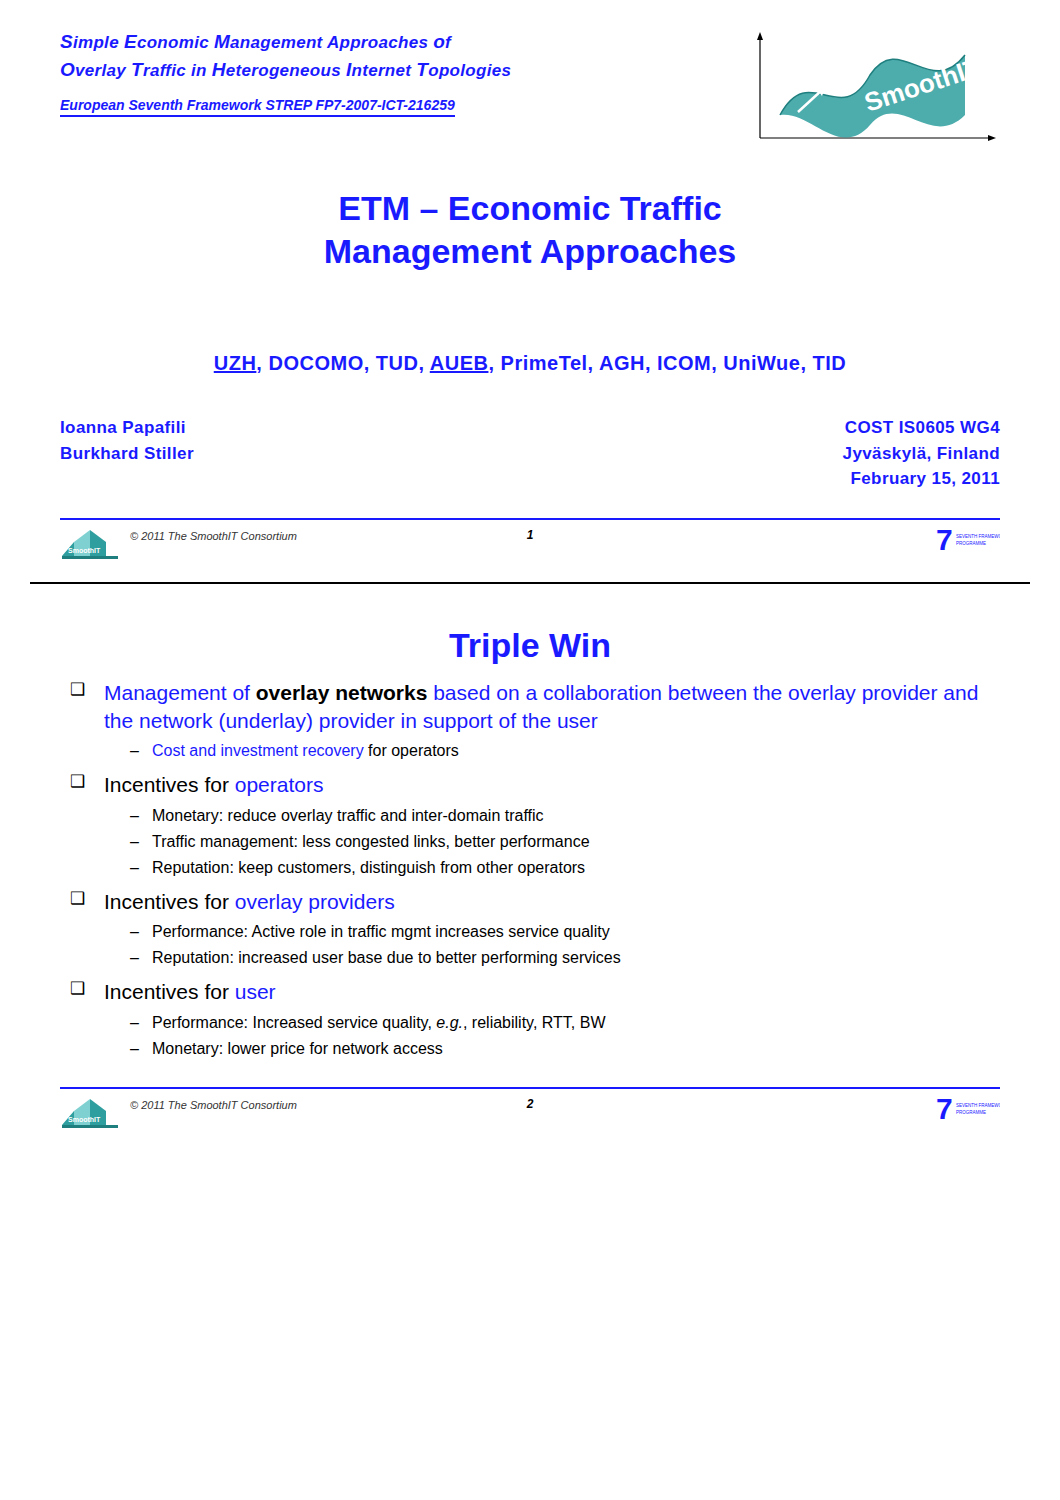SmoothIT
Simple Economic Management Approaches of
Overlay Traffic in Heterogeneous Internet Topologies
European Seventh Framework STREP FP7-2007-ICT-216259
ETM – Economic Traffic
Management Approaches
UZH, DOCOMO, TUD, AUEB, PrimeTel, AGH, ICOM, UniWue, TID
Ioanna Papafili
Burkhard Stiller
COST IS0605 WG4
Jyväskylä, Finland
February 15, 2011
SmoothIT
© 2011 The SmoothIT Consortium
1
7 SEVENTH FRAMEWORK PROGRAMME
Triple Win
Management of overlay networks based on a collaboration between the overlay provider and the network (underlay) provider in support of the user
Cost and investment recovery for operators
Incentives for operators
Monetary: reduce overlay traffic and inter-domain traffic
Traffic management: less congested links, better performance
Reputation: keep customers, distinguish from other operators
Incentives for overlay providers
Performance: Active role in traffic mgmt increases service quality
Reputation: increased user base due to better performing services
Incentives for user
Performance: Increased service quality, e.g., reliability, RTT, BW
Monetary: lower price for network access
SmoothIT
© 2011 The SmoothIT Consortium
2
7 SEVENTH FRAMEWORK PROGRAMME